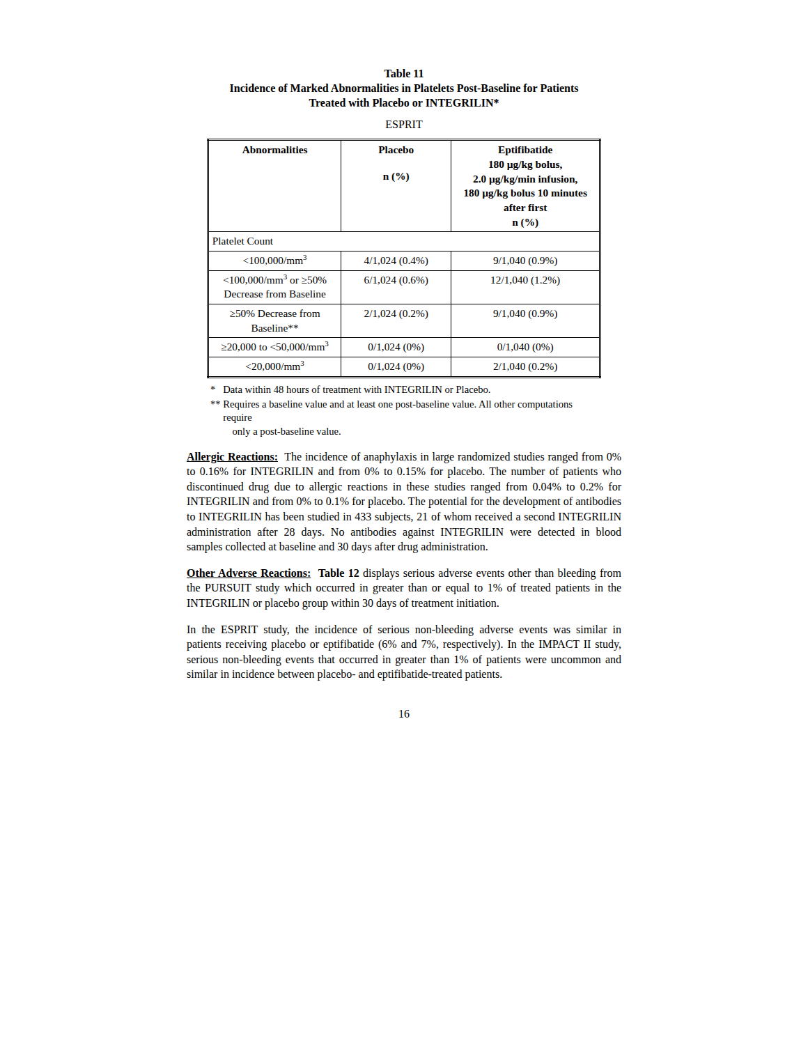Table 11
Incidence of Marked Abnormalities in Platelets Post-Baseline for Patients Treated with Placebo or INTEGRILIN*
ESPRIT
| Abnormalities | Placebo n (%) | Eptifibatide 180 µg/kg bolus, 2.0 µg/kg/min infusion, 180 µg/kg bolus 10 minutes after first n (%) |
| --- | --- | --- |
| Platelet Count |
| <100,000/mm 3 | 4/1,024 (0.4%) | 9/1,040 (0.9%) |
| <100,000/mm 3 or ≥50% Decrease from Baseline | 6/1,024 (0.6%) | 12/1,040 (1.2%) |
| ≥50% Decrease from Baseline** | 2/1,024 (0.2%) | 9/1,040 (0.9%) |
| ≥20,000 to <50,000/mm 3 | 0/1,024 (0%) | 0/1,040 (0%) |
| <20,000/mm 3 | 0/1,024 (0%) | 2/1,040 (0.2%) |
*Data within 48 hours of treatment with INTEGRILIN or Placebo.
**Requires a baseline value and at least one post-baseline value. All other computations require only a post-baseline value.
Allergic Reactions: The incidence of anaphylaxis in large randomized studies ranged from 0% to 0.16% for INTEGRILIN and from 0% to 0.15% for placebo. The number of patients who discontinued drug due to allergic reactions in these studies ranged from 0.04% to 0.2% for INTEGRILIN and from 0% to 0.1% for placebo. The potential for the development of antibodies to INTEGRILIN has been studied in 433 subjects, 21 of whom received a second INTEGRILIN administration after 28 days. No antibodies against INTEGRILIN were detected in blood samples collected at baseline and 30 days after drug administration.
Other Adverse Reactions: Table 12 displays serious adverse events other than bleeding from the PURSUIT study which occurred in greater than or equal to 1% of treated patients in the INTEGRILIN or placebo group within 30 days of treatment initiation.
In the ESPRIT study, the incidence of serious non-bleeding adverse events was similar in patients receiving placebo or eptifibatide (6% and 7%, respectively). In the IMPACT II study, serious non-bleeding events that occurred in greater than 1% of patients were uncommon and similar in incidence between placebo- and eptifibatide-treated patients.
16